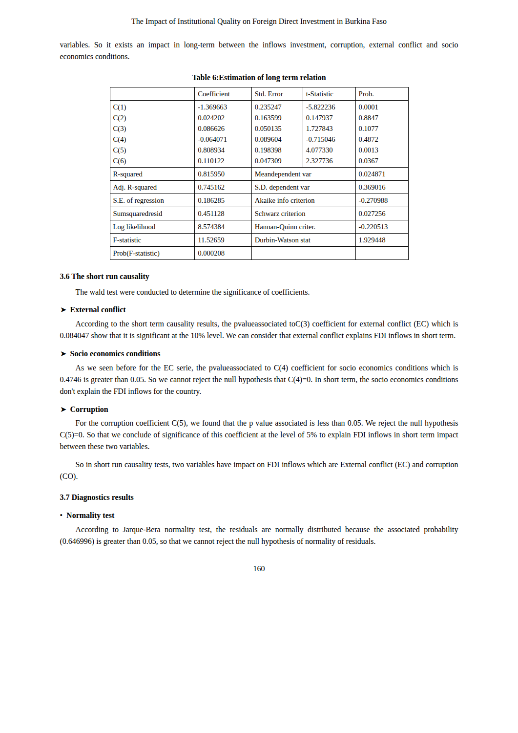The Impact of Institutional Quality on Foreign Direct Investment in Burkina Faso
variables. So it exists an impact in long-term between the inflows investment, corruption, external conflict and socio economics conditions.
Table 6:Estimation of long term relation
| | Coefficient | Std. Error | t-Statistic | Prob. |
| C(1) C(2) C(3) C(4) C(5) C(6) | -1.369663 0.024202 0.086626 -0.064071 0.808934 0.110122 | 0.235247 0.163599 0.050135 0.089604 0.198398 0.047309 | -5.822236 0.147937 1.727843 -0.715046 4.077330 2.327736 | 0.0001 0.8847 0.1077 0.4872 0.0013 0.0367 |
| R-squared | 0.815950 | Meandependent var | 0.024871 |
| Adj. R-squared | 0.745162 | S.D. dependent var | 0.369016 |
| S.E. of regression | 0.186285 | Akaike info criterion | -0.270988 |
| Sumsquaredresid | 0.451128 | Schwarz criterion | 0.027256 |
| Log likelihood | 8.574384 | Hannan-Quinn criter. | -0.220513 |
| F-statistic | 11.52659 | Durbin-Watson stat | 1.929448 |
| Prob(F-statistic) | 0.000208 | | |
3.6 The short run causality
The wald test were conducted to determine the significance of coefficients.
External conflict
According to the short term causality results, the pvalueassociated toC(3) coefficient for external conflict (EC) which is 0.084047 show that it is significant at the 10% level. We can consider that external conflict explains FDI inflows in short term.
Socio economics conditions
As we seen before for the EC serie, the pvalueassociated to C(4) coefficient for socio economics conditions which is 0.4746 is greater than 0.05. So we cannot reject the null hypothesis that C(4)=0. In short term, the socio economics conditions don't explain the FDI inflows for the country.
Corruption
For the corruption coefficient C(5), we found that the p value associated is less than 0.05. We reject the null hypothesis C(5)=0. So that we conclude of significance of this coefficient at the level of 5% to explain FDI inflows in short term impact between these two variables.
So in short run causality tests, two variables have impact on FDI inflows which are External conflict (EC) and corruption (CO).
3.7 Diagnostics results
Normality test
According to Jarque-Bera normality test, the residuals are normally distributed because the associated probability (0.646996) is greater than 0.05, so that we cannot reject the null hypothesis of normality of residuals.
160